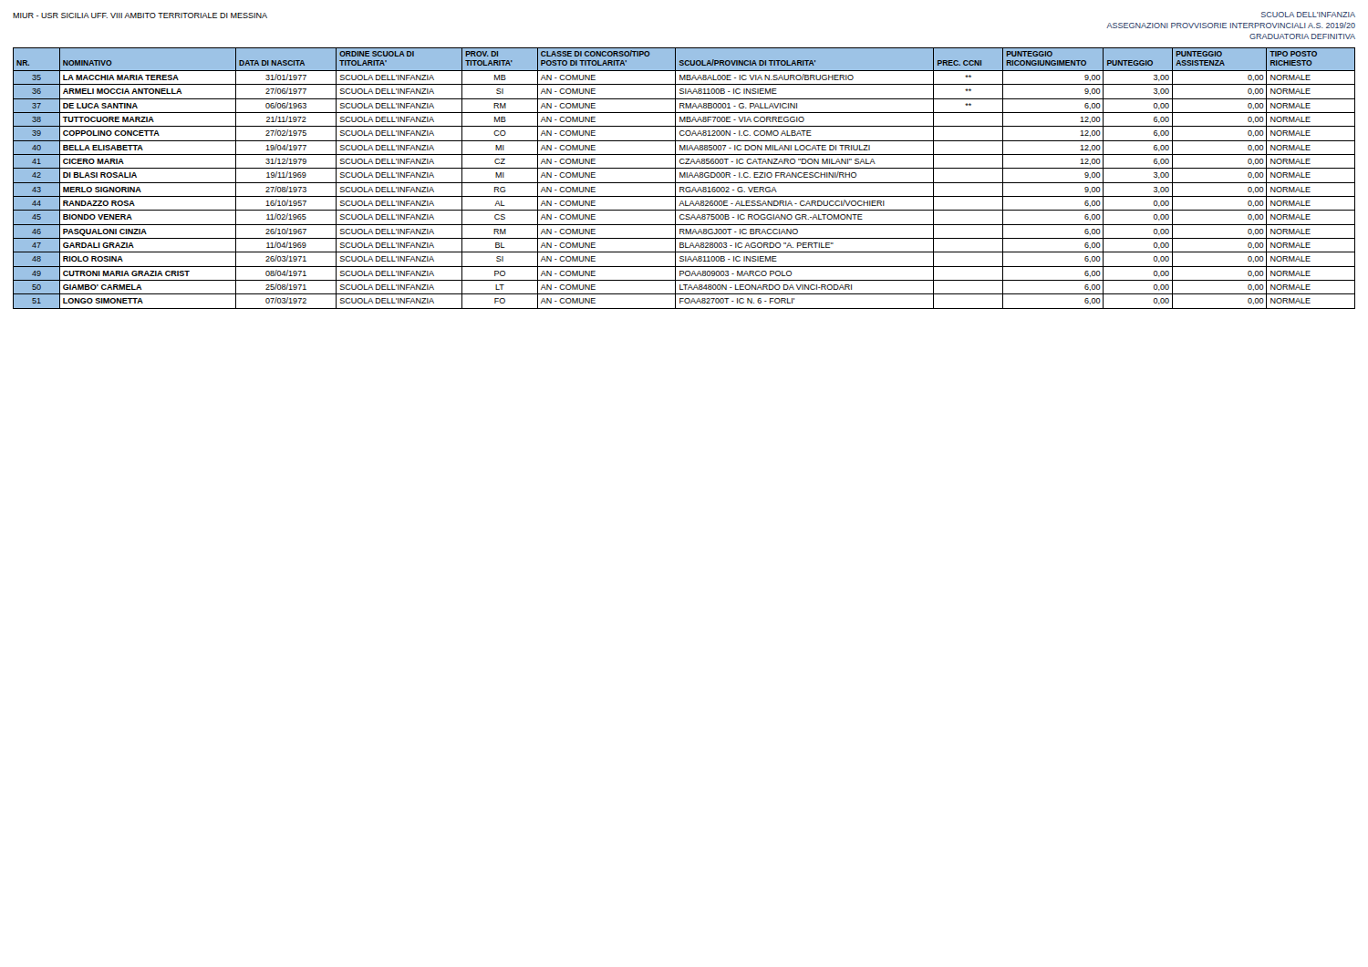MIUR - USR SICILIA UFF. VIII AMBITO TERRITORIALE DI MESSINA
SCUOLA DELL'INFANZIA
ASSEGNAZIONI PROVVISORIE INTERPROVINCIALI A.S. 2019/20
GRADUATORIA DEFINITIVA
| NR. | NOMINATIVO | DATA DI NASCITA | ORDINE SCUOLA DI TITOLARITA' | PROV. DI TITOLARITA' | CLASSE DI CONCORSO/TIPO POSTO DI TITOLARITA' | SCUOLA/PROVINCIA DI TITOLARITA' | PREC. CCNI | PUNTEGGIO RICONGIUNGIMENTO | PUNTEGGIO | PUNTEGGIO ASSISTENZA | TIPO POSTO RICHIESTO |
| --- | --- | --- | --- | --- | --- | --- | --- | --- | --- | --- | --- |
| 35 | LA MACCHIA MARIA TERESA | 31/01/1977 | SCUOLA DELL'INFANZIA | MB | AN - COMUNE | MBAA8AL00E - IC VIA N.SAURO/BRUGHERIO | ** | 9,00 | 3,00 | 0,00 | NORMALE |
| 36 | ARMELI MOCCIA ANTONELLA | 27/06/1977 | SCUOLA DELL'INFANZIA | SI | AN - COMUNE | SIAA81100B - IC INSIEME | ** | 9,00 | 3,00 | 0,00 | NORMALE |
| 37 | DE LUCA SANTINA | 06/06/1963 | SCUOLA DELL'INFANZIA | RM | AN - COMUNE | RMAA8B0001 - G. PALLAVICINI | ** | 6,00 | 0,00 | 0,00 | NORMALE |
| 38 | TUTTOCUORE MARZIA | 21/11/1972 | SCUOLA DELL'INFANZIA | MB | AN - COMUNE | MBAA8F700E - VIA CORREGGIO | | 12,00 | 6,00 | 0,00 | NORMALE |
| 39 | COPPOLINO CONCETTA | 27/02/1975 | SCUOLA DELL'INFANZIA | CO | AN - COMUNE | COAA81200N - I.C. COMO ALBATE | | 12,00 | 6,00 | 0,00 | NORMALE |
| 40 | BELLA ELISABETTA | 19/04/1977 | SCUOLA DELL'INFANZIA | MI | AN - COMUNE | MIAA885007 - IC DON MILANI LOCATE DI TRIULZI | | 12,00 | 6,00 | 0,00 | NORMALE |
| 41 | CICERO MARIA | 31/12/1979 | SCUOLA DELL'INFANZIA | CZ | AN - COMUNE | CZAA85600T - IC CATANZARO "DON MILANI" SALA | | 12,00 | 6,00 | 0,00 | NORMALE |
| 42 | DI BLASI ROSALIA | 19/11/1969 | SCUOLA DELL'INFANZIA | MI | AN - COMUNE | MIAA8GD00R - I.C. EZIO FRANCESCHINI/RHO | | 9,00 | 3,00 | 0,00 | NORMALE |
| 43 | MERLO SIGNORINA | 27/08/1973 | SCUOLA DELL'INFANZIA | RG | AN - COMUNE | RGAA816002 - G. VERGA | | 9,00 | 3,00 | 0,00 | NORMALE |
| 44 | RANDAZZO ROSA | 16/10/1957 | SCUOLA DELL'INFANZIA | AL | AN - COMUNE | ALAA82600E - ALESSANDRIA - CARDUCCI/VOCHIERI | | 6,00 | 0,00 | 0,00 | NORMALE |
| 45 | BIONDO VENERA | 11/02/1965 | SCUOLA DELL'INFANZIA | CS | AN - COMUNE | CSAA87500B - IC ROGGIANO GR.-ALTOMONTE | | 6,00 | 0,00 | 0,00 | NORMALE |
| 46 | PASQUALONI CINZIA | 26/10/1967 | SCUOLA DELL'INFANZIA | RM | AN - COMUNE | RMAA8GJ00T - IC BRACCIANO | | 6,00 | 0,00 | 0,00 | NORMALE |
| 47 | GARDALI GRAZIA | 11/04/1969 | SCUOLA DELL'INFANZIA | BL | AN - COMUNE | BLAA828003 - IC AGORDO "A. PERTILE" | | 6,00 | 0,00 | 0,00 | NORMALE |
| 48 | RIOLO ROSINA | 26/03/1971 | SCUOLA DELL'INFANZIA | SI | AN - COMUNE | SIAA81100B - IC INSIEME | | 6,00 | 0,00 | 0,00 | NORMALE |
| 49 | CUTRONI MARIA GRAZIA CRIST | 08/04/1971 | SCUOLA DELL'INFANZIA | PO | AN - COMUNE | POAA809003 - MARCO POLO | | 6,00 | 0,00 | 0,00 | NORMALE |
| 50 | GIAMBO' CARMELA | 25/08/1971 | SCUOLA DELL'INFANZIA | LT | AN - COMUNE | LTAA84800N - LEONARDO DA VINCI-RODARI | | 6,00 | 0,00 | 0,00 | NORMALE |
| 51 | LONGO SIMONETTA | 07/03/1972 | SCUOLA DELL'INFANZIA | FO | AN - COMUNE | FOAA82700T - IC N. 6 - FORLI' | | 6,00 | 0,00 | 0,00 | NORMALE |